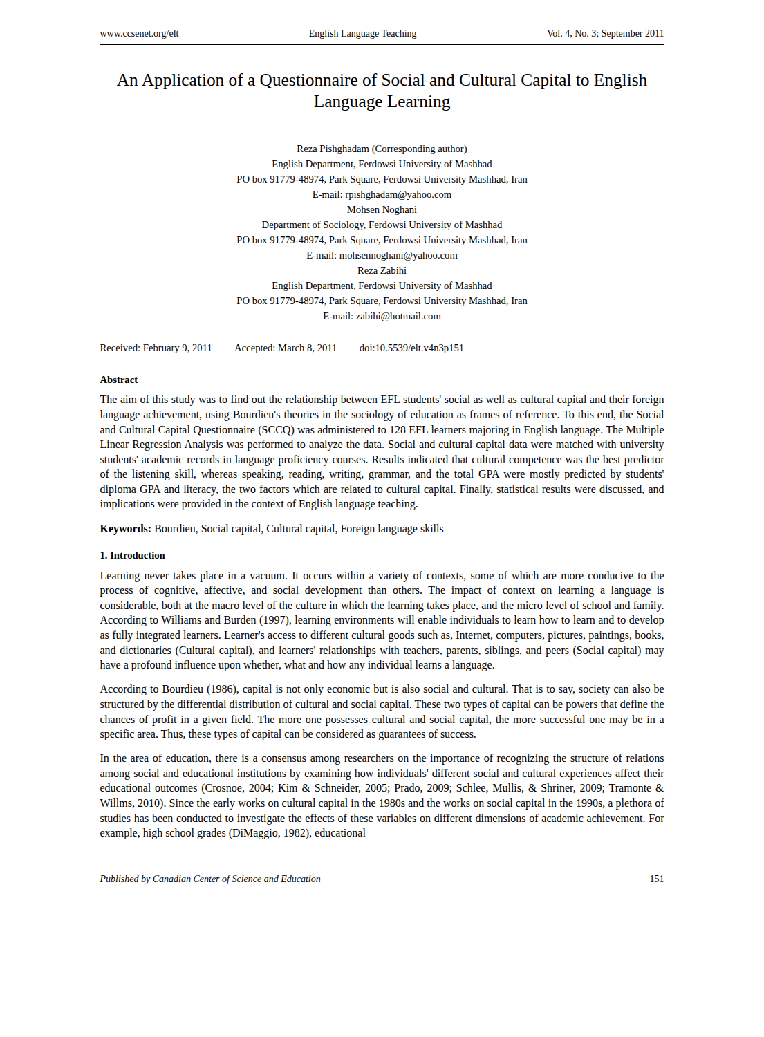www.ccsenet.org/elt English Language Teaching Vol. 4, No. 3; September 2011
An Application of a Questionnaire of Social and Cultural Capital to English Language Learning
Reza Pishghadam (Corresponding author)
English Department, Ferdowsi University of Mashhad
PO box 91779-48974, Park Square, Ferdowsi University Mashhad, Iran
E-mail: rpishghadam@yahoo.com
Mohsen Noghani
Department of Sociology, Ferdowsi University of Mashhad
PO box 91779-48974, Park Square, Ferdowsi University Mashhad, Iran
E-mail: mohsennoghani@yahoo.com
Reza Zabihi
English Department, Ferdowsi University of Mashhad
PO box 91779-48974, Park Square, Ferdowsi University Mashhad, Iran
E-mail: zabihi@hotmail.com
Received: February 9, 2011 Accepted: March 8, 2011 doi:10.5539/elt.v4n3p151
Abstract
The aim of this study was to find out the relationship between EFL students' social as well as cultural capital and their foreign language achievement, using Bourdieu's theories in the sociology of education as frames of reference. To this end, the Social and Cultural Capital Questionnaire (SCCQ) was administered to 128 EFL learners majoring in English language. The Multiple Linear Regression Analysis was performed to analyze the data. Social and cultural capital data were matched with university students' academic records in language proficiency courses. Results indicated that cultural competence was the best predictor of the listening skill, whereas speaking, reading, writing, grammar, and the total GPA were mostly predicted by students' diploma GPA and literacy, the two factors which are related to cultural capital. Finally, statistical results were discussed, and implications were provided in the context of English language teaching.
Keywords: Bourdieu, Social capital, Cultural capital, Foreign language skills
1. Introduction
Learning never takes place in a vacuum. It occurs within a variety of contexts, some of which are more conducive to the process of cognitive, affective, and social development than others. The impact of context on learning a language is considerable, both at the macro level of the culture in which the learning takes place, and the micro level of school and family. According to Williams and Burden (1997), learning environments will enable individuals to learn how to learn and to develop as fully integrated learners. Learner's access to different cultural goods such as, Internet, computers, pictures, paintings, books, and dictionaries (Cultural capital), and learners' relationships with teachers, parents, siblings, and peers (Social capital) may have a profound influence upon whether, what and how any individual learns a language.
According to Bourdieu (1986), capital is not only economic but is also social and cultural. That is to say, society can also be structured by the differential distribution of cultural and social capital. These two types of capital can be powers that define the chances of profit in a given field. The more one possesses cultural and social capital, the more successful one may be in a specific area. Thus, these types of capital can be considered as guarantees of success.
In the area of education, there is a consensus among researchers on the importance of recognizing the structure of relations among social and educational institutions by examining how individuals' different social and cultural experiences affect their educational outcomes (Crosnoe, 2004; Kim & Schneider, 2005; Prado, 2009; Schlee, Mullis, & Shriner, 2009; Tramonte & Willms, 2010). Since the early works on cultural capital in the 1980s and the works on social capital in the 1990s, a plethora of studies has been conducted to investigate the effects of these variables on different dimensions of academic achievement. For example, high school grades (DiMaggio, 1982), educational
Published by Canadian Center of Science and Education 151